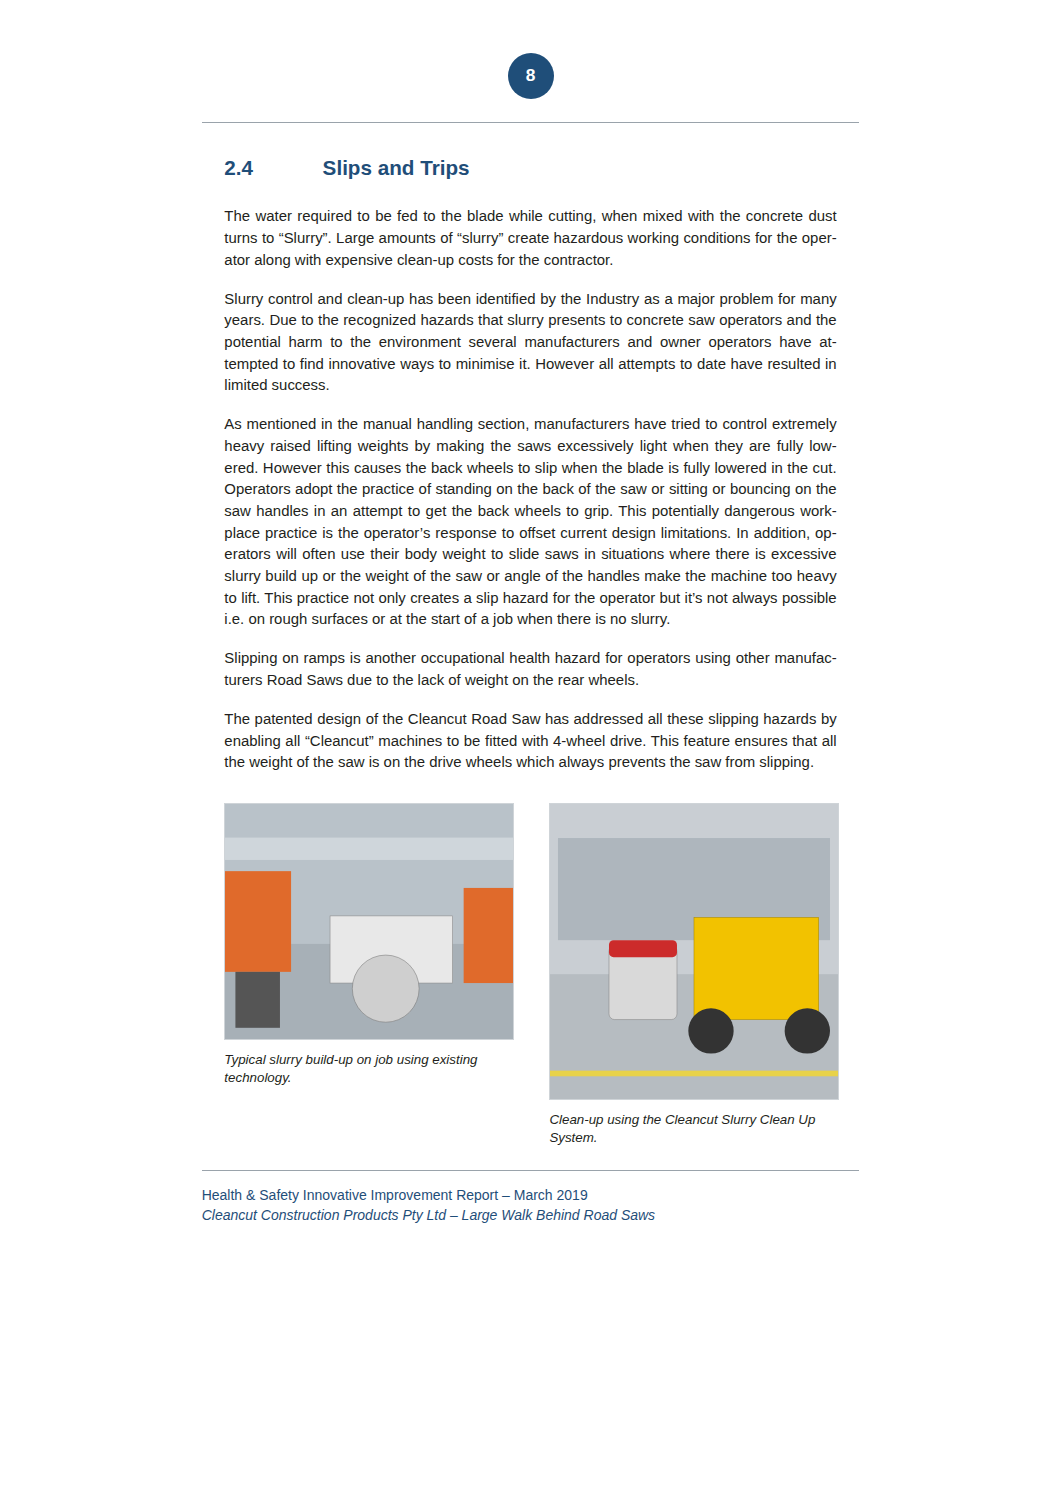8
2.4 Slips and Trips
The water required to be fed to the blade while cutting, when mixed with the concrete dust turns to “Slurry”. Large amounts of “slurry” create hazardous working conditions for the operator along with expensive clean-up costs for the contractor.
Slurry control and clean-up has been identified by the Industry as a major problem for many years. Due to the recognized hazards that slurry presents to concrete saw operators and the potential harm to the environment several manufacturers and owner operators have attempted to find innovative ways to minimise it. However all attempts to date have resulted in limited success.
As mentioned in the manual handling section, manufacturers have tried to control extremely heavy raised lifting weights by making the saws excessively light when they are fully lowered. However this causes the back wheels to slip when the blade is fully lowered in the cut. Operators adopt the practice of standing on the back of the saw or sitting or bouncing on the saw handles in an attempt to get the back wheels to grip. This potentially dangerous workplace practice is the operator’s response to offset current design limitations. In addition, operators will often use their body weight to slide saws in situations where there is excessive slurry build up or the weight of the saw or angle of the handles make the machine too heavy to lift. This practice not only creates a slip hazard for the operator but it’s not always possible i.e. on rough surfaces or at the start of a job when there is no slurry.
Slipping on ramps is another occupational health hazard for operators using other manufacturers Road Saws due to the lack of weight on the rear wheels.
The patented design of the Cleancut Road Saw has addressed all these slipping hazards by enabling all “Cleancut” machines to be fitted with 4-wheel drive. This feature ensures that all the weight of the saw is on the drive wheels which always prevents the saw from slipping.
Typical slurry build-up on job using existing technology.
Clean-up using the Cleancut Slurry Clean Up System.
Health & Safety Innovative Improvement Report – March 2019
Cleancut Construction Products Pty Ltd – Large Walk Behind Road Saws